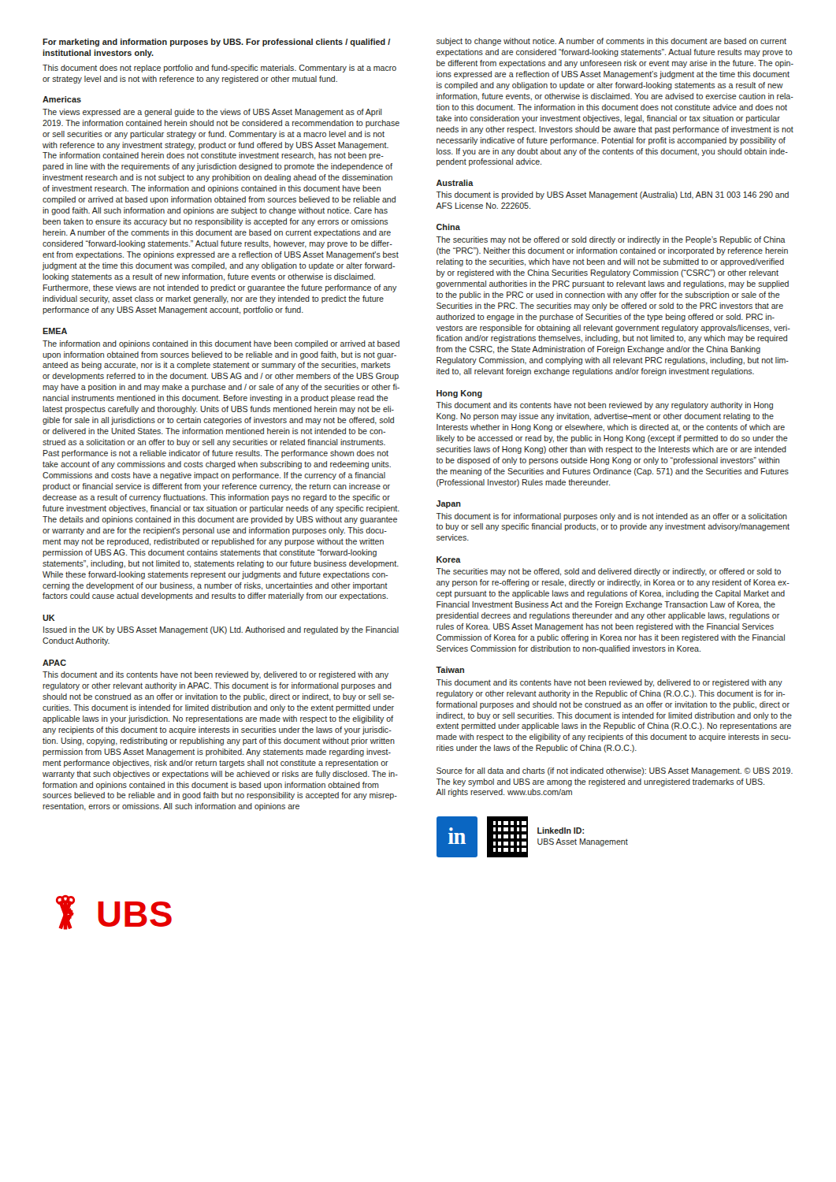For marketing and information purposes by UBS. For professional clients / qualified / institutional investors only.
This document does not replace portfolio and fund-specific materials. Commentary is at a macro or strategy level and is not with reference to any registered or other mutual fund.
Americas
The views expressed are a general guide to the views of UBS Asset Management as of April 2019. The information contained herein should not be considered a recommendation to purchase or sell securities or any particular strategy or fund. Commentary is at a macro level and is not with reference to any investment strategy, product or fund offered by UBS Asset Management. The information contained herein does not constitute investment research, has not been prepared in line with the requirements of any jurisdiction designed to promote the independence of investment research and is not subject to any prohibition on dealing ahead of the dissemination of investment research. The information and opinions contained in this document have been compiled or arrived at based upon information obtained from sources believed to be reliable and in good faith. All such information and opinions are subject to change without notice. Care has been taken to ensure its accuracy but no responsibility is accepted for any errors or omissions herein. A number of the comments in this document are based on current expectations and are considered “forward-looking statements.” Actual future results, however, may prove to be different from expectations. The opinions expressed are a reflection of UBS Asset Management's best judgment at the time this document was compiled, and any obligation to update or alter forward-looking statements as a result of new information, future events or otherwise is disclaimed. Furthermore, these views are not intended to predict or guarantee the future performance of any individual security, asset class or market generally, nor are they intended to predict the future performance of any UBS Asset Management account, portfolio or fund.
EMEA
The information and opinions contained in this document have been compiled or arrived at based upon information obtained from sources believed to be reliable and in good faith, but is not guaranteed as being accurate, nor is it a complete statement or summary of the securities, markets or developments referred to in the document. UBS AG and / or other members of the UBS Group may have a position in and may make a purchase and / or sale of any of the securities or other financial instruments mentioned in this document. Before investing in a product please read the latest prospectus carefully and thoroughly. Units of UBS funds mentioned herein may not be eligible for sale in all jurisdictions or to certain categories of investors and may not be offered, sold or delivered in the United States. The information mentioned herein is not intended to be construed as a solicitation or an offer to buy or sell any securities or related financial instruments. Past performance is not a reliable indicator of future results. The performance shown does not take account of any commissions and costs charged when subscribing to and redeeming units. Commissions and costs have a negative impact on performance. If the currency of a financial product or financial service is different from your reference currency, the return can increase or decrease as a result of currency fluctuations. This information pays no regard to the specific or future investment objectives, financial or tax situation or particular needs of any specific recipient. The details and opinions contained in this document are provided by UBS without any guarantee or warranty and are for the recipient's personal use and information purposes only. This document may not be reproduced, redistributed or republished for any purpose without the written permission of UBS AG. This document contains statements that constitute “forward-looking statements”, including, but not limited to, statements relating to our future business development. While these forward-looking statements represent our judgments and future expectations concerning the development of our business, a number of risks, uncertainties and other important factors could cause actual developments and results to differ materially from our expectations.
UK
Issued in the UK by UBS Asset Management (UK) Ltd. Authorised and regulated by the Financial Conduct Authority.
APAC
This document and its contents have not been reviewed by, delivered to or registered with any regulatory or other relevant authority in APAC. This document is for informational purposes and should not be construed as an offer or invitation to the public, direct or indirect, to buy or sell securities. This document is intended for limited distribution and only to the extent permitted under applicable laws in your jurisdiction. No representations are made with respect to the eligibility of any recipients of this document to acquire interests in securities under the laws of your jurisdiction. Using, copying, redistributing or republishing any part of this document without prior written permission from UBS Asset Management is prohibited. Any statements made regarding investment performance objectives, risk and/or return targets shall not constitute a representation or warranty that such objectives or expectations will be achieved or risks are fully disclosed. The information and opinions contained in this document is based upon information obtained from sources believed to be reliable and in good faith but no responsibility is accepted for any misrepresentation, errors or omissions. All such information and opinions are
subject to change without notice. A number of comments in this document are based on current expectations and are considered “forward-looking statements”. Actual future results may prove to be different from expectations and any unforeseen risk or event may arise in the future. The opinions expressed are a reflection of UBS Asset Management’s judgment at the time this document is compiled and any obligation to update or alter forward-looking statements as a result of new information, future events, or otherwise is disclaimed. You are advised to exercise caution in relation to this document. The information in this document does not constitute advice and does not take into consideration your investment objectives, legal, financial or tax situation or particular needs in any other respect. Investors should be aware that past performance of investment is not necessarily indicative of future performance. Potential for profit is accompanied by possibility of loss. If you are in any doubt about any of the contents of this document, you should obtain independent professional advice.
Australia
This document is provided by UBS Asset Management (Australia) Ltd, ABN 31 003 146 290 and AFS License No. 222605.
China
The securities may not be offered or sold directly or indirectly in the People’s Republic of China (the “PRC”). Neither this document or information contained or incorporated by reference herein relating to the securities, which have not been and will not be submitted to or approved/verified by or registered with the China Securities Regulatory Commission (“CSRC”) or other relevant governmental authorities in the PRC pursuant to relevant laws and regulations, may be supplied to the public in the PRC or used in connection with any offer for the subscription or sale of the Securities in the PRC. The securities may only be offered or sold to the PRC investors that are authorized to engage in the purchase of Securities of the type being offered or sold. PRC investors are responsible for obtaining all relevant government regulatory approvals/licenses, verification and/or registrations themselves, including, but not limited to, any which may be required from the CSRC, the State Administration of Foreign Exchange and/or the China Banking Regulatory Commission, and complying with all relevant PRC regulations, including, but not limited to, all relevant foreign exchange regulations and/or foreign investment regulations.
Hong Kong
This document and its contents have not been reviewed by any regulatory authority in Hong Kong. No person may issue any invitation, advertise¬ment or other document relating to the Interests whether in Hong Kong or elsewhere, which is directed at, or the contents of which are likely to be accessed or read by, the public in Hong Kong (except if permitted to do so under the securities laws of Hong Kong) other than with respect to the Interests which are or are intended to be disposed of only to persons outside Hong Kong or only to “professional investors” within the meaning of the Securities and Futures Ordinance (Cap. 571) and the Securities and Futures (Professional Investor) Rules made thereunder.
Japan
This document is for informational purposes only and is not intended as an offer or a solicitation to buy or sell any specific financial products, or to provide any investment advisory/management services.
Korea
The securities may not be offered, sold and delivered directly or indirectly, or offered or sold to any person for re-offering or resale, directly or indirectly, in Korea or to any resident of Korea except pursuant to the applicable laws and regulations of Korea, including the Capital Market and Financial Investment Business Act and the Foreign Exchange Transaction Law of Korea, the presidential decrees and regulations thereunder and any other applicable laws, regulations or rules of Korea. UBS Asset Management has not been registered with the Financial Services Commission of Korea for a public offering in Korea nor has it been registered with the Financial Services Commission for distribution to non-qualified investors in Korea.
Taiwan
This document and its contents have not been reviewed by, delivered to or registered with any regulatory or other relevant authority in the Republic of China (R.O.C.). This document is for informational purposes and should not be construed as an offer or invitation to the public, direct or indirect, to buy or sell securities. This document is intended for limited distribution and only to the extent permitted under applicable laws in the Republic of China (R.O.C.). No representations are made with respect to the eligibility of any recipients of this document to acquire interests in securities under the laws of the Republic of China (R.O.C.).
Source for all data and charts (if not indicated otherwise): UBS Asset Management. © UBS 2019. The key symbol and UBS are among the registered and unregistered trademarks of UBS.
All rights reserved. www.ubs.com/am
in
LinkedIn ID:
UBS Asset Management
UBS